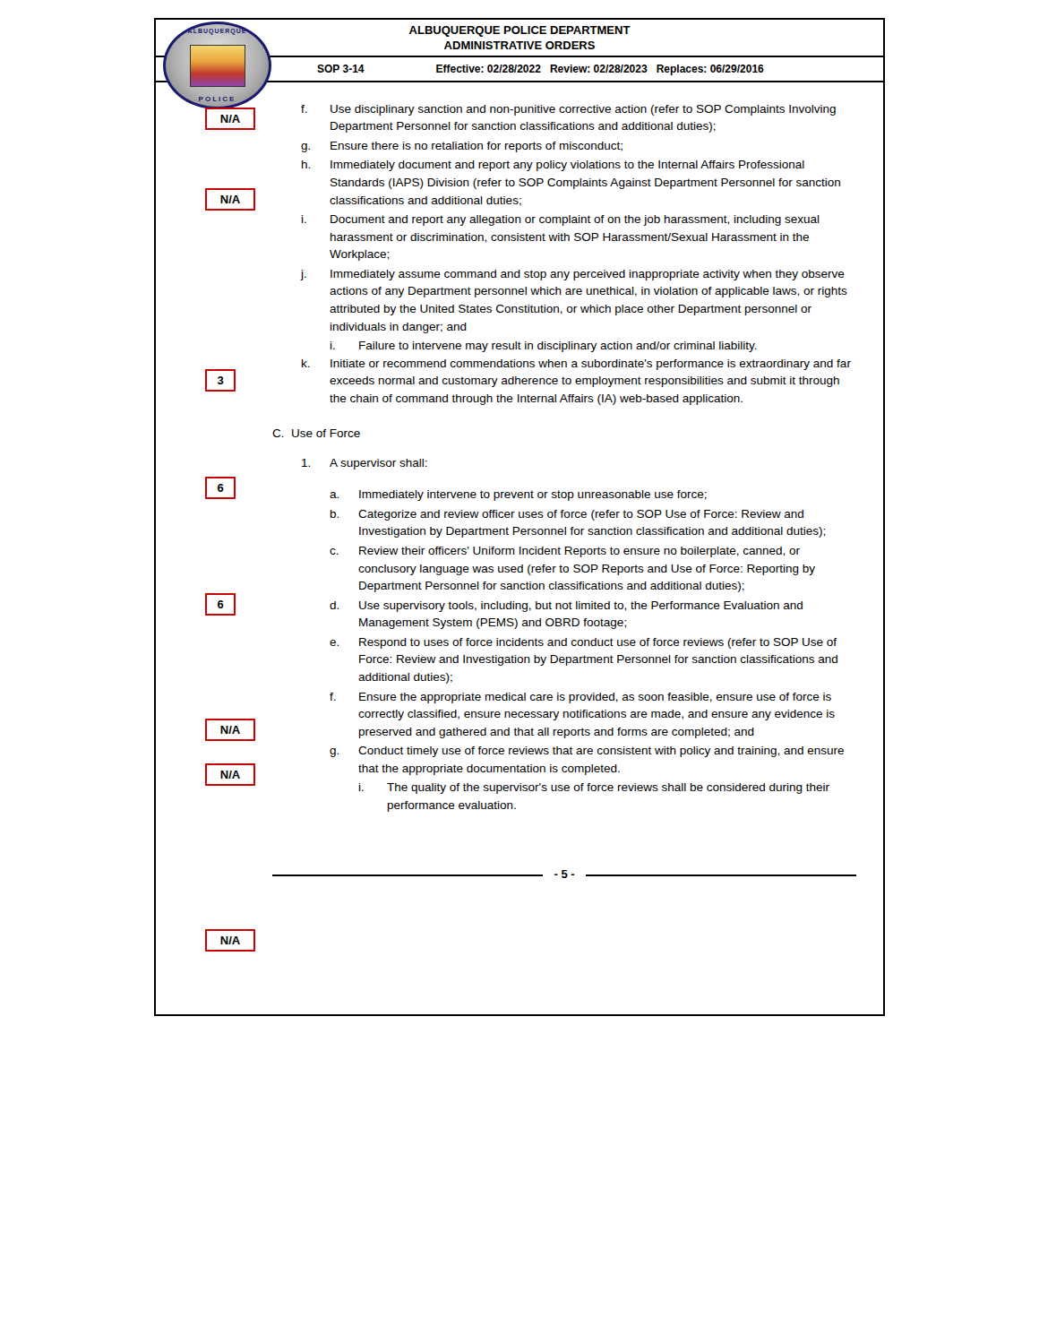ALBUQUERQUE
POLICE
ALBUQUERQUE POLICE DEPARTMENT
ADMINISTRATIVE ORDERS
SOP 3-14 Effective: 02/28/2022 Review: 02/28/2023 Replaces: 06/29/2016
N/A
N/A
3
6
6
N/A
N/A
N/A
Use disciplinary sanction and non-punitive corrective action (refer to SOP Complaints Involving Department Personnel for sanction classifications and additional duties);
Ensure there is no retaliation for reports of misconduct;
Immediately document and report any policy violations to the Internal Affairs Professional Standards (IAPS) Division (refer to SOP Complaints Against Department Personnel for sanction classifications and additional duties;
Document and report any allegation or complaint of on the job harassment, including sexual harassment or discrimination, consistent with SOP Harassment/Sexual Harassment in the Workplace;
Immediately assume command and stop any perceived inappropriate activity when they observe actions of any Department personnel which are unethical, in violation of applicable laws, or rights attributed by the United States Constitution, or which place other Department personnel or individuals in danger; and
Failure to intervene may result in disciplinary action and/or criminal liability.
Initiate or recommend commendations when a subordinate's performance is extraordinary and far exceeds normal and customary adherence to employment responsibilities and submit it through the chain of command through the Internal Affairs (IA) web-based application.
C. Use of Force
A supervisor shall:
Immediately intervene to prevent or stop unreasonable use force;
Categorize and review officer uses of force (refer to SOP Use of Force: Review and Investigation by Department Personnel for sanction classification and additional duties);
Review their officers' Uniform Incident Reports to ensure no boilerplate, canned, or conclusory language was used (refer to SOP Reports and Use of Force: Reporting by Department Personnel for sanction classifications and additional duties);
Use supervisory tools, including, but not limited to, the Performance Evaluation and Management System (PEMS) and OBRD footage;
Respond to uses of force incidents and conduct use of force reviews (refer to SOP Use of Force: Review and Investigation by Department Personnel for sanction classifications and additional duties);
Ensure the appropriate medical care is provided, as soon feasible, ensure use of force is correctly classified, ensure necessary notifications are made, and ensure any evidence is preserved and gathered and that all reports and forms are completed; and
Conduct timely use of force reviews that are consistent with policy and training, and ensure that the appropriate documentation is completed.
The quality of the supervisor's use of force reviews shall be considered during their performance evaluation.
- 5 -